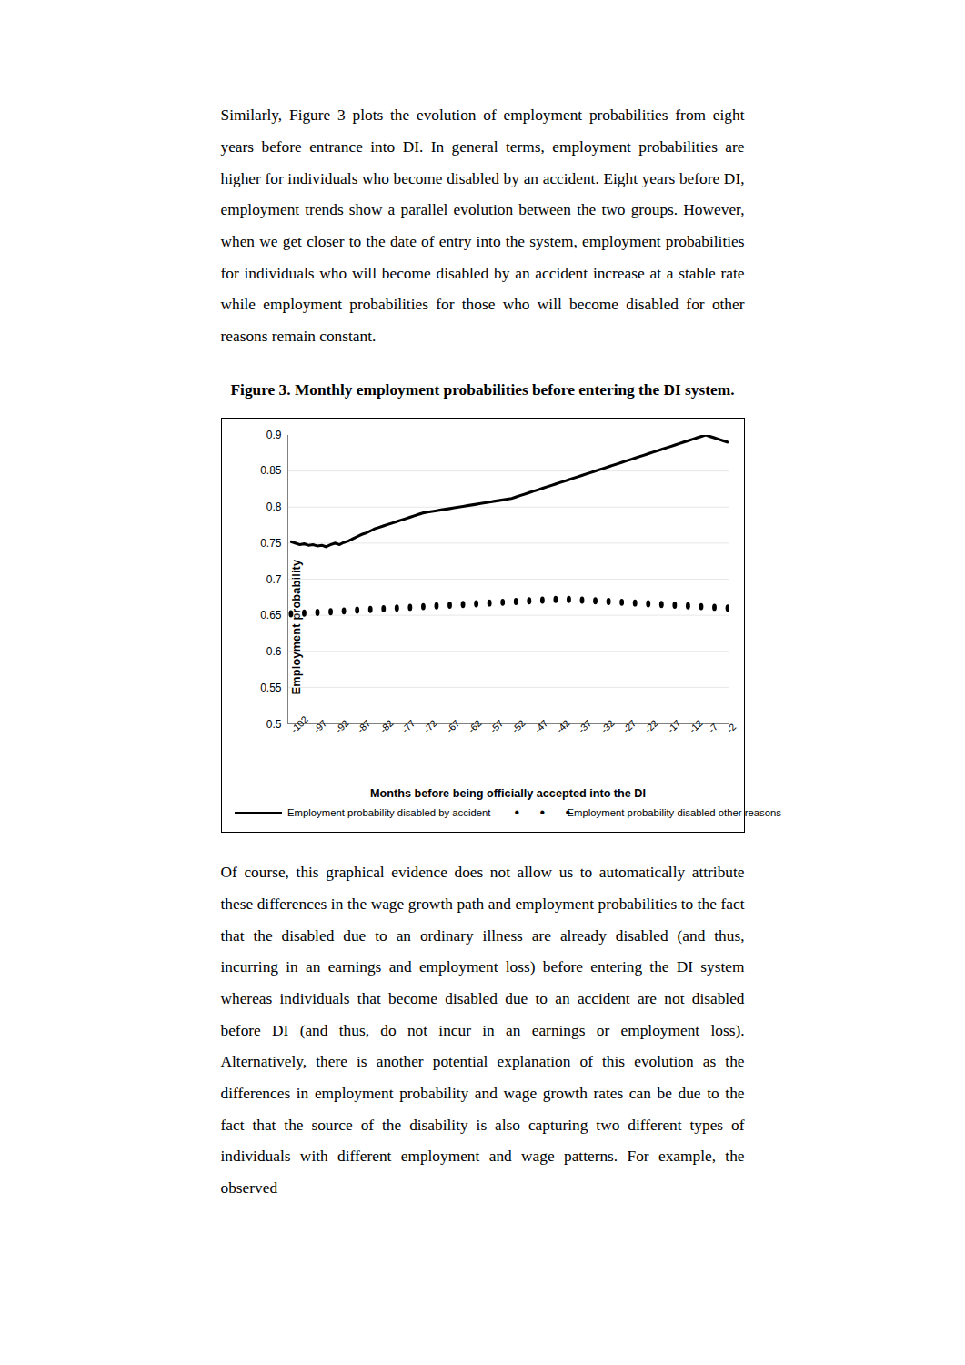Similarly, Figure 3 plots the evolution of employment probabilities from eight years before entrance into DI. In general terms, employment probabilities are higher for individuals who become disabled by an accident. Eight years before DI, employment trends show a parallel evolution between the two groups. However, when we get closer to the date of entry into the system, employment probabilities for individuals who will become disabled by an accident increase at a stable rate while employment probabilities for those who will become disabled for other reasons remain constant.
Figure 3. Monthly employment probabilities before entering the DI system.
Employment probability
0.9 0.85 0.8 0.75 0.7 0.65 0.6 0.55 0.5
-102 -97 -92 -87 -82 -77 -72 -67 -62 -57 -52 -47 -42 -37 -32 -27 -22 -17 -12 -7 -2
Months before being officially accepted into the DI
Employment probability disabled by accident
• • •Employment probability disabled other reasons
Of course, this graphical evidence does not allow us to automatically attribute these differences in the wage growth path and employment probabilities to the fact that the disabled due to an ordinary illness are already disabled (and thus, incurring in an earnings and employment loss) before entering the DI system whereas individuals that become disabled due to an accident are not disabled before DI (and thus, do not incur in an earnings or employment loss). Alternatively, there is another potential explanation of this evolution as the differences in employment probability and wage growth rates can be due to the fact that the source of the disability is also capturing two different types of individuals with different employment and wage patterns. For example, the observed